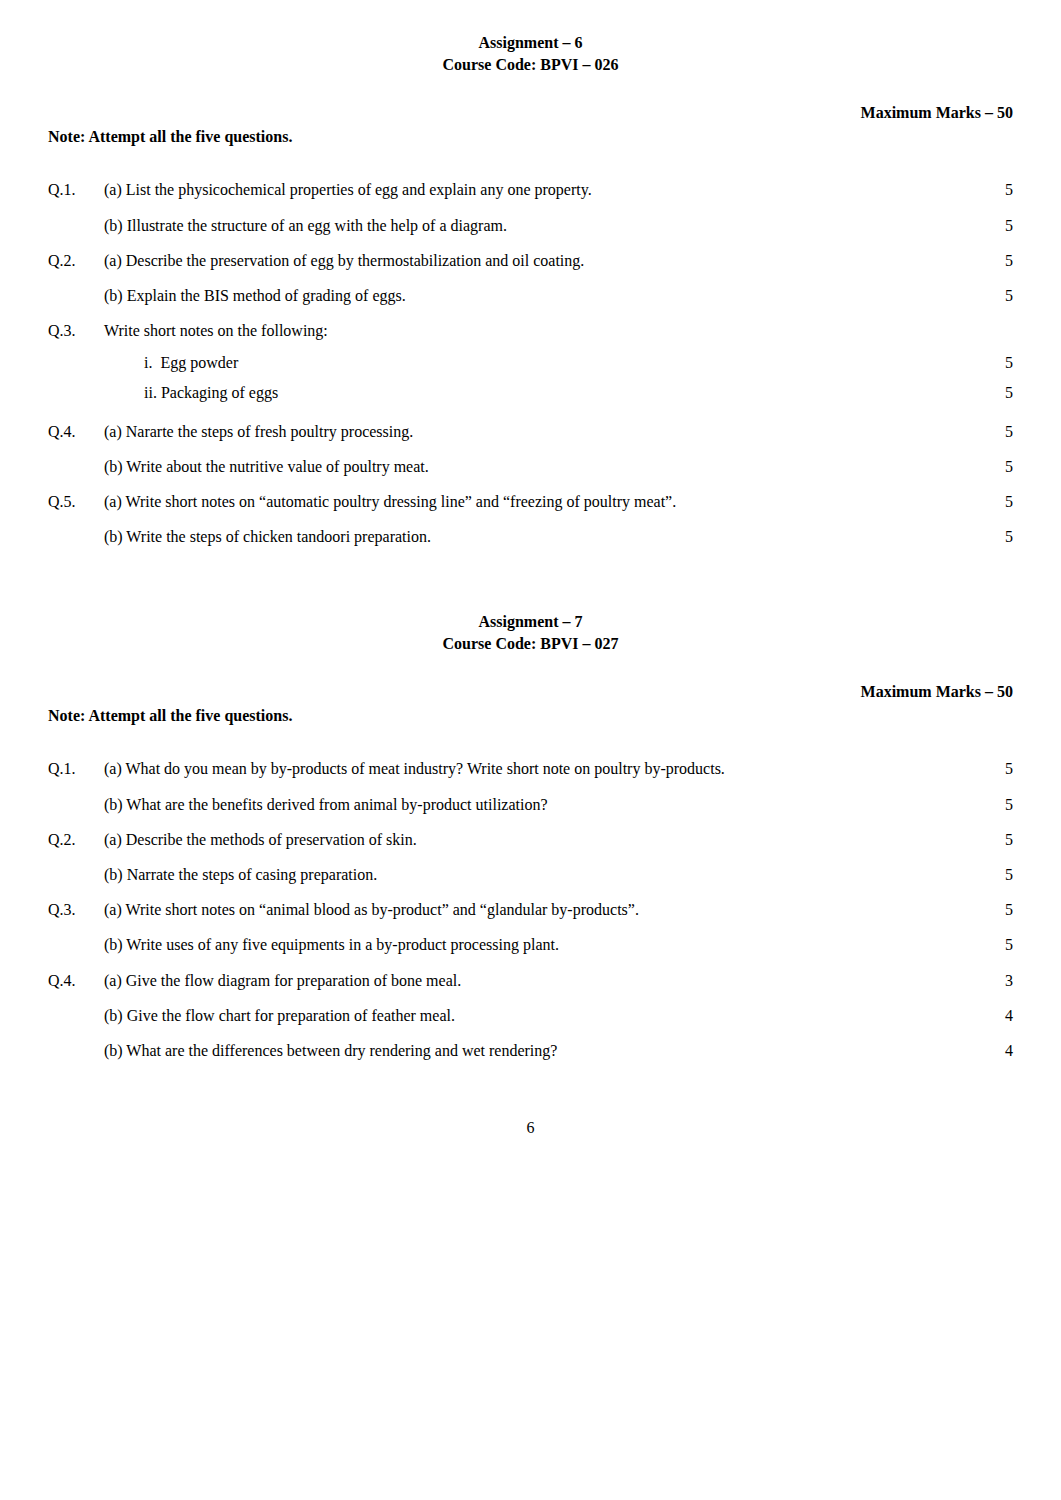Assignment – 6
Course Code: BPVI – 026
Maximum Marks – 50
Note: Attempt all the five questions.
| Q.1. | (a) List the physicochemical properties of egg and explain any one property. | 5 |
| | (b) Illustrate the structure of an egg with the help of a diagram. | 5 |
| Q.2. | (a) Describe the preservation of egg by thermostabilization and oil coating. | 5 |
| | (b) Explain the BIS method of grading of eggs. | 5 |
| Q.3. | Write short notes on the following: i. Egg powder 5 ii. Packaging of eggs 5 |
| Q.4. | (a) Nararte the steps of fresh poultry processing. | 5 |
| | (b) Write about the nutritive value of poultry meat. | 5 |
| Q.5. | (a) Write short notes on “automatic poultry dressing line” and “freezing of poultry meat”. | 5 |
| | (b) Write the steps of chicken tandoori preparation. | 5 |
Assignment – 7
Course Code: BPVI – 027
Maximum Marks – 50
Note: Attempt all the five questions.
| Q.1. | (a) What do you mean by by-products of meat industry? Write short note on poultry by-products. | 5 |
| | (b) What are the benefits derived from animal by-product utilization? | 5 |
| Q.2. | (a) Describe the methods of preservation of skin. | 5 |
| | (b) Narrate the steps of casing preparation. | 5 |
| Q.3. | (a) Write short notes on “animal blood as by-product” and “glandular by-products”. | 5 |
| | (b) Write uses of any five equipments in a by-product processing plant. | 5 |
| Q.4. | (a) Give the flow diagram for preparation of bone meal. | 3 |
| | (b) Give the flow chart for preparation of feather meal. | 4 |
| | (b) What are the differences between dry rendering and wet rendering? | 4 |
6